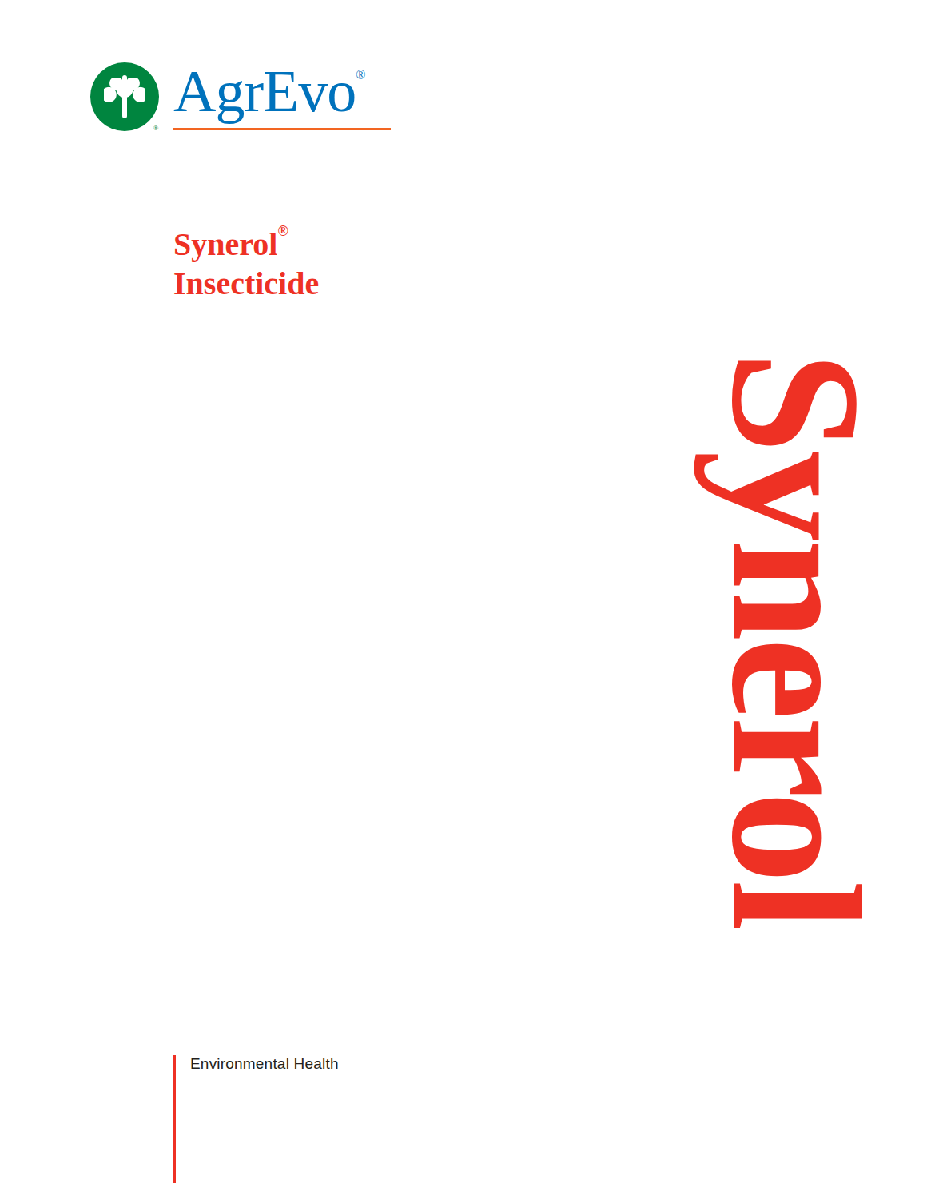®
AgrEvo®
Synerol®
Insecticide
Synerol
Environmental Health